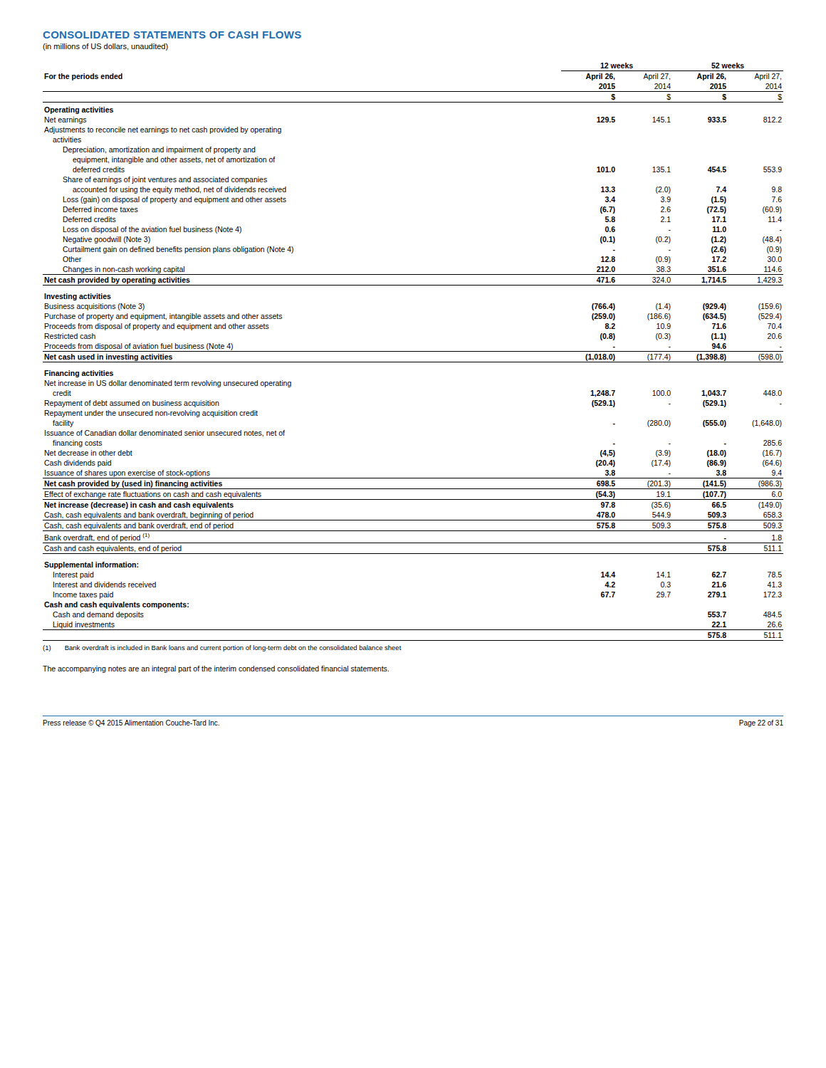CONSOLIDATED STATEMENTS OF CASH FLOWS
(in millions of US dollars, unaudited)
| | 12 weeks | 52 weeks |
| For the periods ended | April 26, | April 27, | April 26, | April 27, |
| | 2015 | 2014 | 2015 | 2014 |
| | $ | $ | $ | $ |
| Operating activities | | | | |
| Net earnings | 129.5 | 145.1 | 933.5 | 812.2 |
| Adjustments to reconcile net earnings to net cash provided by operating | | | | |
| activities | | | | |
| Depreciation, amortization and impairment of property and | | | | |
| equipment, intangible and other assets, net of amortization of | | | | |
| deferred credits | 101.0 | 135.1 | 454.5 | 553.9 |
| Share of earnings of joint ventures and associated companies | | | | |
| accounted for using the equity method, net of dividends received | 13.3 | (2.0) | 7.4 | 9.8 |
| Loss (gain) on disposal of property and equipment and other assets | 3.4 | 3.9 | (1.5) | 7.6 |
| Deferred income taxes | (6.7) | 2.6 | (72.5) | (60.9) |
| Deferred credits | 5.8 | 2.1 | 17.1 | 11.4 |
| Loss on disposal of the aviation fuel business (Note 4) | 0.6 | - | 11.0 | - |
| Negative goodwill (Note 3) | (0.1) | (0.2) | (1.2) | (48.4) |
| Curtailment gain on defined benefits pension plans obligation (Note 4) | - | - | (2.6) | (0.9) |
| Other | 12.8 | (0.9) | 17.2 | 30.0 |
| Changes in non-cash working capital | 212.0 | 38.3 | 351.6 | 114.6 |
| Net cash provided by operating activities | 471.6 | 324.0 | 1,714.5 | 1,429.3 |
| Investing activities | | | | |
| Business acquisitions (Note 3) | (766.4) | (1.4) | (929.4) | (159.6) |
| Purchase of property and equipment, intangible assets and other assets | (259.0) | (186.6) | (634.5) | (529.4) |
| Proceeds from disposal of property and equipment and other assets | 8.2 | 10.9 | 71.6 | 70.4 |
| Restricted cash | (0.8) | (0.3) | (1.1) | 20.6 |
| Proceeds from disposal of aviation fuel business (Note 4) | - | - | 94.6 | - |
| Net cash used in investing activities | (1,018.0) | (177.4) | (1,398.8) | (598.0) |
| Financing activities | | | | |
| Net increase in US dollar denominated term revolving unsecured operating | | | | |
| credit | 1,248.7 | 100.0 | 1,043.7 | 448.0 |
| Repayment of debt assumed on business acquisition | (529.1) | - | (529.1) | - |
| Repayment under the unsecured non-revolving acquisition credit | | | | |
| facility | - | (280.0) | (555.0) | (1,648.0) |
| Issuance of Canadian dollar denominated senior unsecured notes, net of | | | | |
| financing costs | - | - | - | 285.6 |
| Net decrease in other debt | (4,5) | (3.9) | (18.0) | (16.7) |
| Cash dividends paid | (20.4) | (17.4) | (86.9) | (64.6) |
| Issuance of shares upon exercise of stock-options | 3.8 | - | 3.8 | 9.4 |
| Net cash provided by (used in) financing activities | 698.5 | (201.3) | (141.5) | (986.3) |
| Effect of exchange rate fluctuations on cash and cash equivalents | (54.3) | 19.1 | (107.7) | 6.0 |
| Net increase (decrease) in cash and cash equivalents | 97.8 | (35.6) | 66.5 | (149.0) |
| Cash, cash equivalents and bank overdraft, beginning of period | 478.0 | 544.9 | 509.3 | 658.3 |
| Cash, cash equivalents and bank overdraft, end of period | 575.8 | 509.3 | 575.8 | 509.3 |
| Bank overdraft, end of period (1) | | | - | 1.8 |
| Cash and cash equivalents, end of period | | | 575.8 | 511.1 |
| Supplemental information: | | | | |
| Interest paid | 14.4 | 14.1 | 62.7 | 78.5 |
| Interest and dividends received | 4.2 | 0.3 | 21.6 | 41.3 |
| Income taxes paid | 67.7 | 29.7 | 279.1 | 172.3 |
| Cash and cash equivalents components: | | | | |
| Cash and demand deposits | | | 553.7 | 484.5 |
| Liquid investments | | | 22.1 | 26.6 |
| | | | 575.8 | 511.1 |
(1) Bank overdraft is included in Bank loans and current portion of long-term debt on the consolidated balance sheet
The accompanying notes are an integral part of the interim condensed consolidated financial statements.
Press release © Q4 2015 Alimentation Couche-Tard Inc. Page 22 of 31